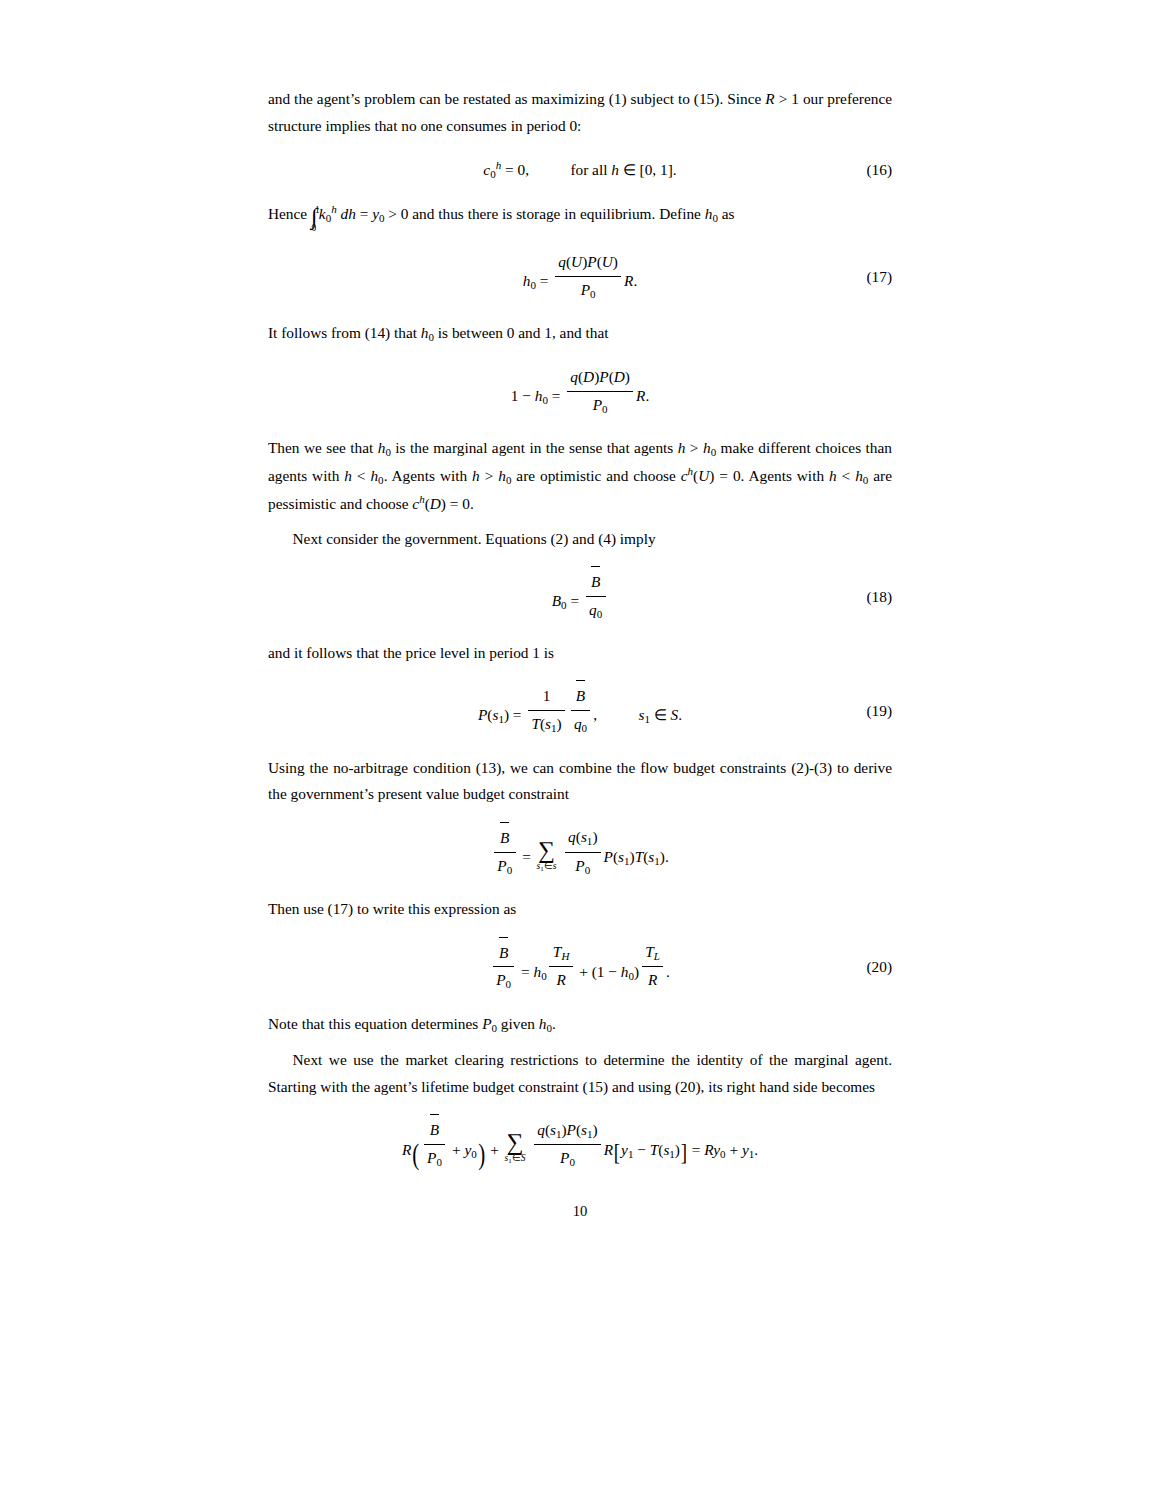and the agent’s problem can be restated as maximizing (1) subject to (15). Since R > 1 our preference structure implies that no one consumes in period 0:
c0h = 0, for all h ∈ [0, 1].
(16)
Hence ∫10 k0h dh = y0 > 0 and thus there is storage in equilibrium. Define h0 as
h0 = q(U)P(U) P0 R.
(17)
It follows from (14) that h0 is between 0 and 1, and that
1 − h0 = q(D)P(D) P0 R.
Then we see that h0 is the marginal agent in the sense that agents h > h0 make different choices than agents with h < h0. Agents with h > h0 are optimistic and choose ch(U) = 0. Agents with h < h0 are pessimistic and choose ch(D) = 0.
Next consider the government. Equations (2) and (4) imply
B0 = Bq0
(18)
and it follows that the price level in period 1 is
P(s1) = 1 T(s1) Bq0, s1 ∈ S.
(19)
Using the no-arbitrage condition (13), we can combine the flow budget constraints (2)-(3) to derive the government’s present value budget constraint
BP0 = ∑s1∈s q(s1) P0 P(s1)T(s1).
Then use (17) to write this expression as
BP0 = h0TH R + (1 − h0)TL R.
(20)
Note that this equation determines P0 given h0.
Next we use the market clearing restrictions to determine the identity of the marginal agent. Starting with the agent’s lifetime budget constraint (15) and using (20), its right hand side becomes
R(BP0 + y0) + ∑s1∈S q(s1)P(s1) P0 R[y1 − T(s1)] = Ry0 + y1.
10